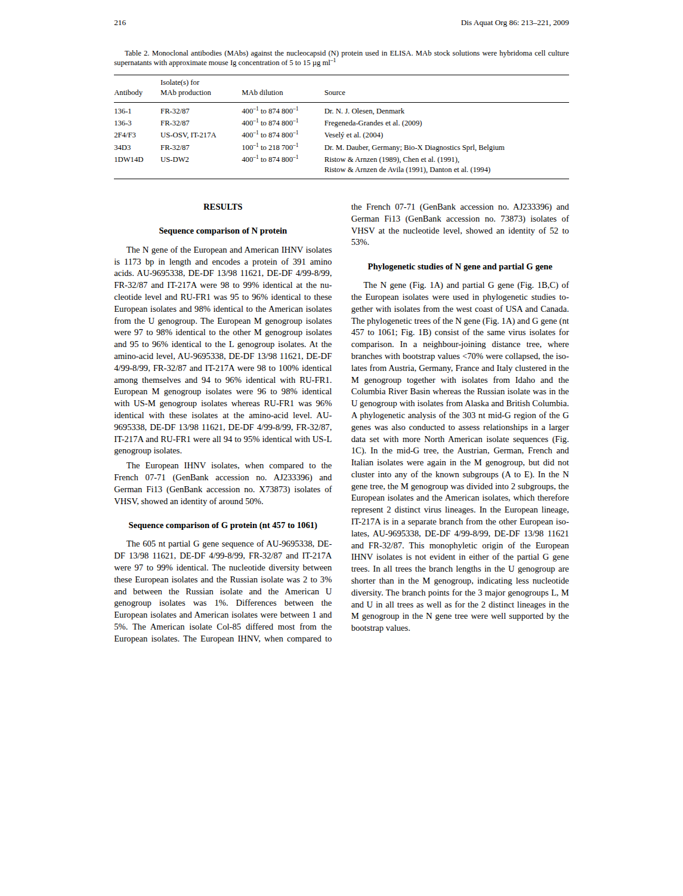216 Dis Aquat Org 86: 213–221, 2009
Table 2. Monoclonal antibodies (MAbs) against the nucleocapsid (N) protein used in ELISA. MAb stock solutions were hybridoma cell culture supernatants with approximate mouse Ig concentration of 5 to 15 µg ml–1
| Antibody | Isolate(s) for MAb production | MAb dilution | Source |
| --- | --- | --- | --- |
| 136-1 | FR-32/87 | 400 –1 to 874 800 –1 | Dr. N. J. Olesen, Denmark |
| 136-3 | FR-32/87 | 400 –1 to 874 800 –1 | Fregeneda-Grandes et al. (2009) |
| 2F4/F3 | US-OSV, IT-217A | 400 –1 to 874 800 –1 | Veselý et al. (2004) |
| 34D3 | FR-32/87 | 100 –1 to 218 700 –1 | Dr. M. Dauber, Germany; Bio-X Diagnostics Sprl, Belgium |
| 1DW14D | US-DW2 | 400 –1 to 874 800 –1 | Ristow & Arnzen (1989), Chen et al. (1991), Ristow & Arnzen de Avila (1991), Danton et al. (1994) |
RESULTS
Sequence comparison of N protein
The N gene of the European and American IHNV isolates is 1173 bp in length and encodes a protein of 391 amino acids. AU-9695338, DE-DF 13/98 11621, DE-DF 4/99-8/99, FR-32/87 and IT-217A were 98 to 99% identical at the nucleotide level and RU-FR1 was 95 to 96% identical to these European isolates and 98% identical to the American isolates from the U genogroup. The European M genogroup isolates were 97 to 98% identical to the other M genogroup isolates and 95 to 96% identical to the L genogroup isolates. At the amino-acid level, AU-9695338, DE-DF 13/98 11621, DE-DF 4/99-8/99, FR-32/87 and IT-217A were 98 to 100% identical among themselves and 94 to 96% identical with RU-FR1. European M genogroup isolates were 96 to 98% identical with US-M genogroup isolates whereas RU-FR1 was 96% identical with these isolates at the amino-acid level. AU-9695338, DE-DF 13/98 11621, DE-DF 4/99-8/99, FR-32/87, IT-217A and RU-FR1 were all 94 to 95% identical with US-L genogroup isolates.
The European IHNV isolates, when compared to the French 07-71 (GenBank accession no. AJ233396) and German Fi13 (GenBank accession no. X73873) isolates of VHSV, showed an identity of around 50%.
Sequence comparison of G protein (nt 457 to 1061)
The 605 nt partial G gene sequence of AU-9695338, DE-DF 13/98 11621, DE-DF 4/99-8/99, FR-32/87 and IT-217A were 97 to 99% identical. The nucleotide diversity between these European isolates and the Russian isolate was 2 to 3% and between the Russian isolate and the American U genogroup isolates was 1%. Differences between the European isolates and American isolates were between 1 and 5%. The American isolate Col-85 differed most from the European isolates. The European IHNV, when compared to the French 07-71 (GenBank accession no. AJ233396) and German Fi13 (GenBank accession no. 73873) isolates of VHSV at the nucleotide level, showed an identity of 52 to 53%.
Phylogenetic studies of N gene and partial G gene
The N gene (Fig. 1A) and partial G gene (Fig. 1B,C) of the European isolates were used in phylogenetic studies together with isolates from the west coast of USA and Canada. The phylogenetic trees of the N gene (Fig. 1A) and G gene (nt 457 to 1061; Fig. 1B) consist of the same virus isolates for comparison. In a neighbour-joining distance tree, where branches with bootstrap values <70% were collapsed, the isolates from Austria, Germany, France and Italy clustered in the M genogroup together with isolates from Idaho and the Columbia River Basin whereas the Russian isolate was in the U genogroup with isolates from Alaska and British Columbia. A phylogenetic analysis of the 303 nt mid-G region of the G genes was also conducted to assess relationships in a larger data set with more North American isolate sequences (Fig. 1C). In the mid-G tree, the Austrian, German, French and Italian isolates were again in the M genogroup, but did not cluster into any of the known subgroups (A to E). In the N gene tree, the M genogroup was divided into 2 subgroups, the European isolates and the American isolates, which therefore represent 2 distinct virus lineages. In the European lineage, IT-217A is in a separate branch from the other European isolates, AU-9695338, DE-DF 4/99-8/99, DE-DF 13/98 11621 and FR-32/87. This monophyletic origin of the European IHNV isolates is not evident in either of the partial G gene trees. In all trees the branch lengths in the U genogroup are shorter than in the M genogroup, indicating less nucleotide diversity. The branch points for the 3 major genogroups L, M and U in all trees as well as for the 2 distinct lineages in the M genogroup in the N gene tree were well supported by the bootstrap values.